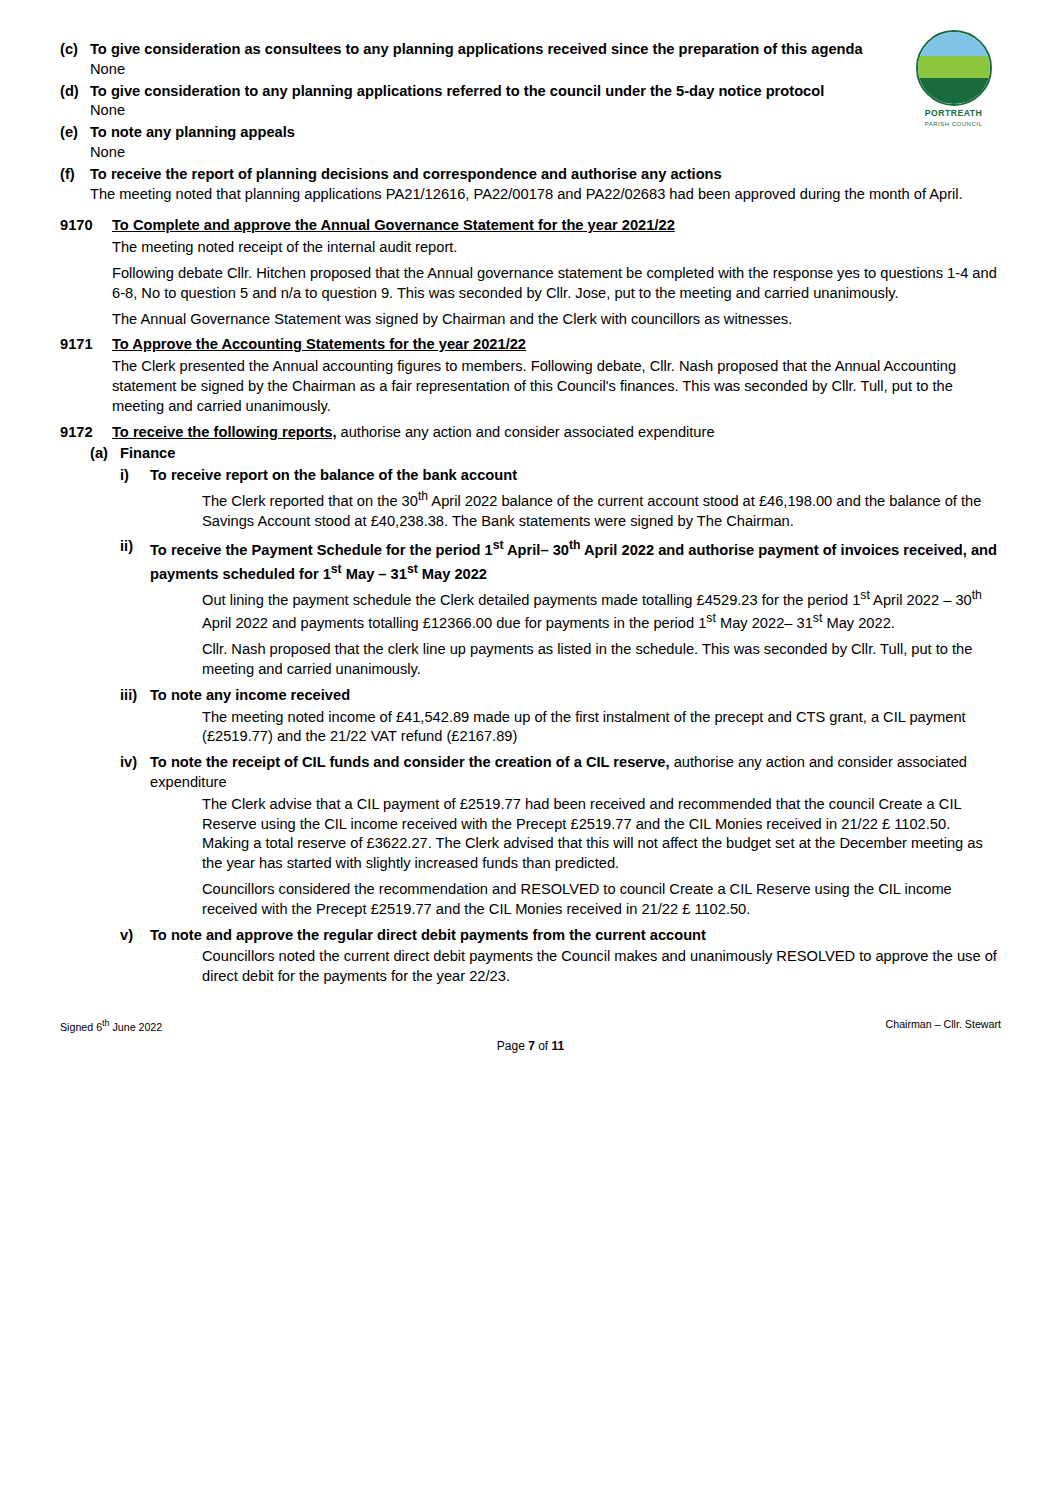PORTREATH
PARISH COUNCIL
(c)
To give consideration as consultees to any planning applications received since the preparation of this agenda
None
(d)
To give consideration to any planning applications referred to the council under the 5-day notice protocol
None
(e)
To note any planning appeals
None
(f)
To receive the report of planning decisions and correspondence and authorise any actions
The meeting noted that planning applications PA21/12616, PA22/00178 and PA22/02683 had been approved during the month of April.
9170
To Complete and approve the Annual Governance Statement for the year 2021/22
The meeting noted receipt of the internal audit report.
Following debate Cllr. Hitchen proposed that the Annual governance statement be completed with the response yes to questions 1-4 and 6-8, No to question 5 and n/a to question 9. This was seconded by Cllr. Jose, put to the meeting and carried unanimously.
The Annual Governance Statement was signed by Chairman and the Clerk with councillors as witnesses.
9171
To Approve the Accounting Statements for the year 2021/22
The Clerk presented the Annual accounting figures to members. Following debate, Cllr. Nash proposed that the Annual Accounting statement be signed by the Chairman as a fair representation of this Council's finances. This was seconded by Cllr. Tull, put to the meeting and carried unanimously.
9172
To receive the following reports, authorise any action and consider associated expenditure
(a)
Finance
i)
To receive report on the balance of the bank account
The Clerk reported that on the 30th April 2022 balance of the current account stood at £46,198.00 and the balance of the Savings Account stood at £40,238.38. The Bank statements were signed by The Chairman.
ii)
To receive the Payment Schedule for the period 1st April– 30th April 2022 and authorise payment of invoices received, and payments scheduled for 1st May – 31st May 2022
Out lining the payment schedule the Clerk detailed payments made totalling £4529.23 for the period 1st April 2022 – 30th April 2022 and payments totalling £12366.00 due for payments in the period 1st May 2022– 31st May 2022.
Cllr. Nash proposed that the clerk line up payments as listed in the schedule. This was seconded by Cllr. Tull, put to the meeting and carried unanimously.
iii)
To note any income received
The meeting noted income of £41,542.89 made up of the first instalment of the precept and CTS grant, a CIL payment (£2519.77) and the 21/22 VAT refund (£2167.89)
iv)
To note the receipt of CIL funds and consider the creation of a CIL reserve, authorise any action and consider associated expenditure
The Clerk advise that a CIL payment of £2519.77 had been received and recommended that the council Create a CIL Reserve using the CIL income received with the Precept £2519.77 and the CIL Monies received in 21/22 £ 1102.50. Making a total reserve of £3622.27. The Clerk advised that this will not affect the budget set at the December meeting as the year has started with slightly increased funds than predicted.
Councillors considered the recommendation and RESOLVED to council Create a CIL Reserve using the CIL income received with the Precept £2519.77 and the CIL Monies received in 21/22 £ 1102.50.
v)
To note and approve the regular direct debit payments from the current account
Councillors noted the current direct debit payments the Council makes and unanimously RESOLVED to approve the use of direct debit for the payments for the year 22/23.
Signed 6th June 2022
Chairman – Cllr. Stewart
Page 7 of 11